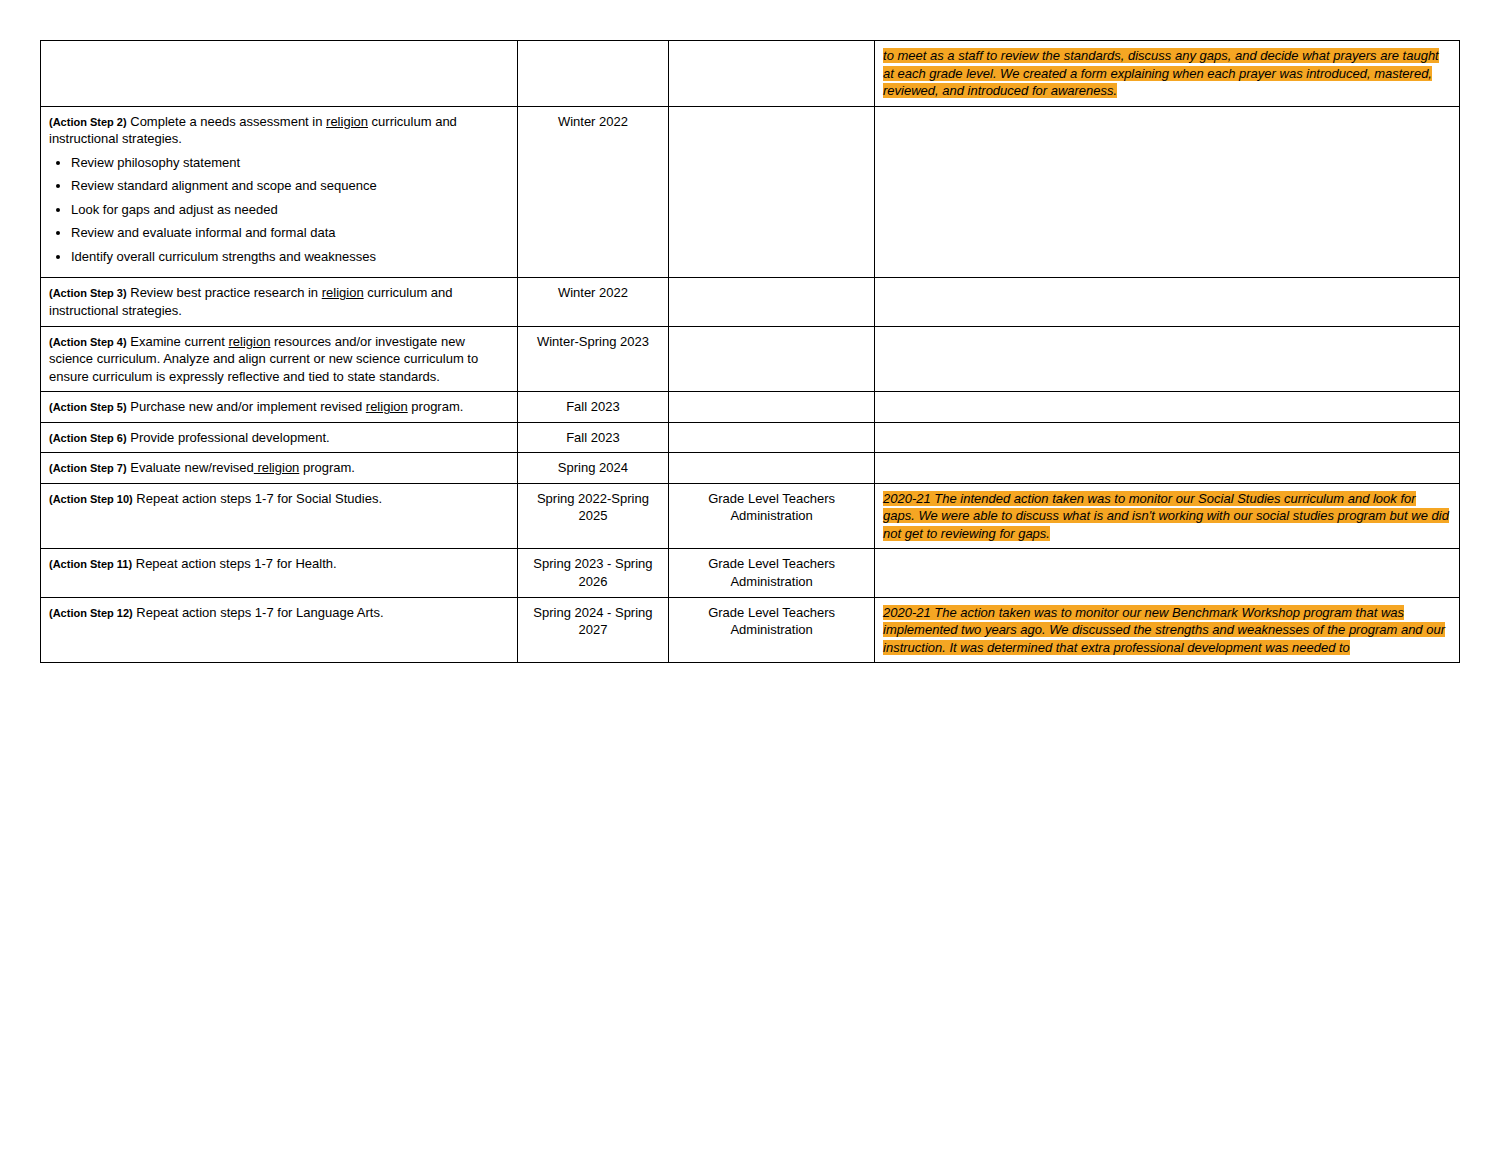| | | | to meet as a staff to review the standards, discuss any gaps, and decide what prayers are taught at each grade level. We created a form explaining when each prayer was introduced, mastered, reviewed, and introduced for awareness. |
| (Action Step 2) Complete a needs assessment in religion curriculum and instructional strategies. Review philosophy statement Review standard alignment and scope and sequence Look for gaps and adjust as needed Review and evaluate informal and formal data Identify overall curriculum strengths and weaknesses | Winter 2022 | | |
| (Action Step 3) Review best practice research in religion curriculum and instructional strategies. | Winter 2022 | | |
| (Action Step 4) Examine current religion resources and/or investigate new science curriculum. Analyze and align current or new science curriculum to ensure curriculum is expressly reflective and tied to state standards. | Winter-Spring 2023 | | |
| (Action Step 5) Purchase new and/or implement revised religion program. | Fall 2023 | | |
| (Action Step 6) Provide professional development. | Fall 2023 | | |
| (Action Step 7) Evaluate new/revised religion program. | Spring 2024 | | |
| (Action Step 10) Repeat action steps 1-7 for Social Studies. | Spring 2022-Spring 2025 | Grade Level Teachers Administration | 2020-21 The intended action taken was to monitor our Social Studies curriculum and look for gaps. We were able to discuss what is and isn't working with our social studies program but we did not get to reviewing for gaps. |
| (Action Step 11) Repeat action steps 1-7 for Health. | Spring 2023 - Spring 2026 | Grade Level Teachers Administration | |
| (Action Step 12) Repeat action steps 1-7 for Language Arts. | Spring 2024 - Spring 2027 | Grade Level Teachers Administration | 2020-21 The action taken was to monitor our new Benchmark Workshop program that was implemented two years ago. We discussed the strengths and weaknesses of the program and our instruction. It was determined that extra professional development was needed to |